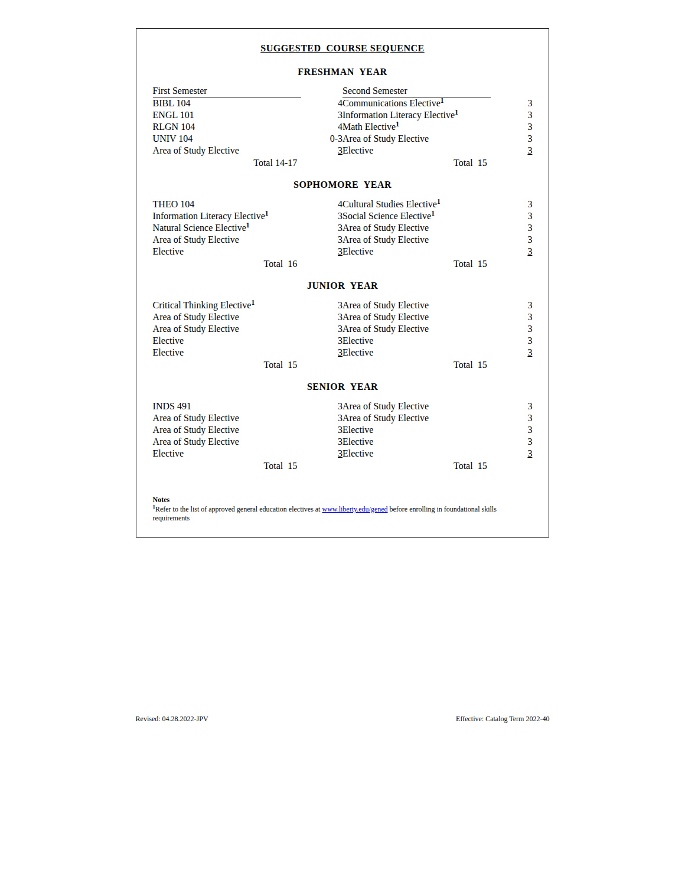SUGGESTED COURSE SEQUENCE
FRESHMAN YEAR
| / First Semester / / / --- / --- / / BIBL 104 / 4 / / ENGL 101 / 3 / / RLGN 104 / 4 / / UNIV 104 / 0-3 / / Area of Study Elective / 3 / / Total 14-17 / / | / Second Semester / / / --- / --- / / Communications Elective 1 / 3 / / Information Literacy Elective 1 / 3 / / Math Elective 1 / 3 / / Area of Study Elective / 3 / / Elective / 3 / / Total 15 / / |
SOPHOMORE YEAR
| / THEO 104 / 4 / / Information Literacy Elective 1 / 3 / / Natural Science Elective 1 / 3 / / Area of Study Elective / 3 / / Elective / 3 / / Total 16 / / | / Cultural Studies Elective 1 / 3 / / Social Science Elective 1 / 3 / / Area of Study Elective / 3 / / Area of Study Elective / 3 / / Elective / 3 / / Total 15 / / |
JUNIOR YEAR
| / Critical Thinking Elective 1 / 3 / / Area of Study Elective / 3 / / Area of Study Elective / 3 / / Elective / 3 / / Elective / 3 / / Total 15 / / | / Area of Study Elective / 3 / / Area of Study Elective / 3 / / Area of Study Elective / 3 / / Elective / 3 / / Elective / 3 / / Total 15 / / |
SENIOR YEAR
| / INDS 491 / 3 / / Area of Study Elective / 3 / / Area of Study Elective / 3 / / Area of Study Elective / 3 / / Elective / 3 / / Total 15 / / | / Area of Study Elective / 3 / / Area of Study Elective / 3 / / Elective / 3 / / Elective / 3 / / Elective / 3 / / Total 15 / / |
Notes
1Refer to the list of approved general education electives at www.liberty.edu/gened before enrolling in foundational skills requirements
Revised: 04.28.2022-JPV Effective: Catalog Term 2022-40